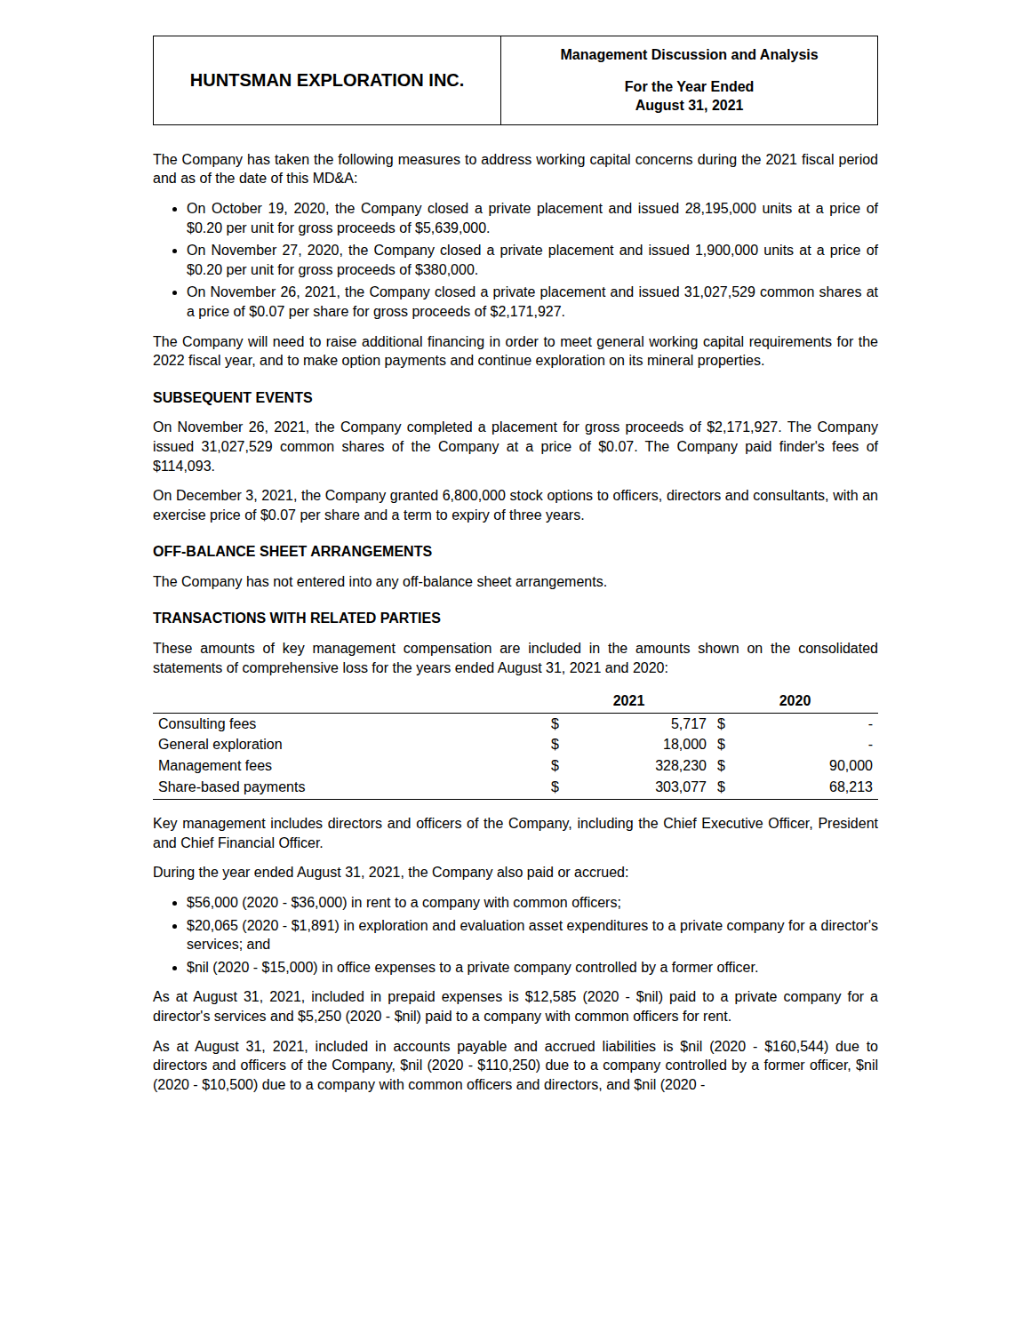| HUNTSMAN EXPLORATION INC. | Management Discussion and Analysis For the Year Ended August 31, 2021 |
The Company has taken the following measures to address working capital concerns during the 2021 fiscal period and as of the date of this MD&A:
On October 19, 2020, the Company closed a private placement and issued 28,195,000 units at a price of $0.20 per unit for gross proceeds of $5,639,000.
On November 27, 2020, the Company closed a private placement and issued 1,900,000 units at a price of $0.20 per unit for gross proceeds of $380,000.
On November 26, 2021, the Company closed a private placement and issued 31,027,529 common shares at a price of $0.07 per share for gross proceeds of $2,171,927.
The Company will need to raise additional financing in order to meet general working capital requirements for the 2022 fiscal year, and to make option payments and continue exploration on its mineral properties.
Subsequent Events
On November 26, 2021, the Company completed a placement for gross proceeds of $2,171,927. The Company issued 31,027,529 common shares of the Company at a price of $0.07. The Company paid finder's fees of $114,093.
On December 3, 2021, the Company granted 6,800,000 stock options to officers, directors and consultants, with an exercise price of $0.07 per share and a term to expiry of three years.
Off-Balance Sheet Arrangements
The Company has not entered into any off-balance sheet arrangements.
Transactions with Related Parties
These amounts of key management compensation are included in the amounts shown on the consolidated statements of comprehensive loss for the years ended August 31, 2021 and 2020:
| | 2021 | 2020 |
| --- | --- | --- |
| Consulting fees | $ | 5,717 | $ | - |
| General exploration | $ | 18,000 | $ | - |
| Management fees | $ | 328,230 | $ | 90,000 |
| Share-based payments | $ | 303,077 | $ | 68,213 |
Key management includes directors and officers of the Company, including the Chief Executive Officer, President and Chief Financial Officer.
During the year ended August 31, 2021, the Company also paid or accrued:
$56,000 (2020 - $36,000) in rent to a company with common officers;
$20,065 (2020 - $1,891) in exploration and evaluation asset expenditures to a private company for a director's services; and
$nil (2020 - $15,000) in office expenses to a private company controlled by a former officer.
As at August 31, 2021, included in prepaid expenses is $12,585 (2020 - $nil) paid to a private company for a director's services and $5,250 (2020 - $nil) paid to a company with common officers for rent.
As at August 31, 2021, included in accounts payable and accrued liabilities is $nil (2020 - $160,544) due to directors and officers of the Company, $nil (2020 - $110,250) due to a company controlled by a former officer, $nil (2020 - $10,500) due to a company with common officers and directors, and $nil (2020 -